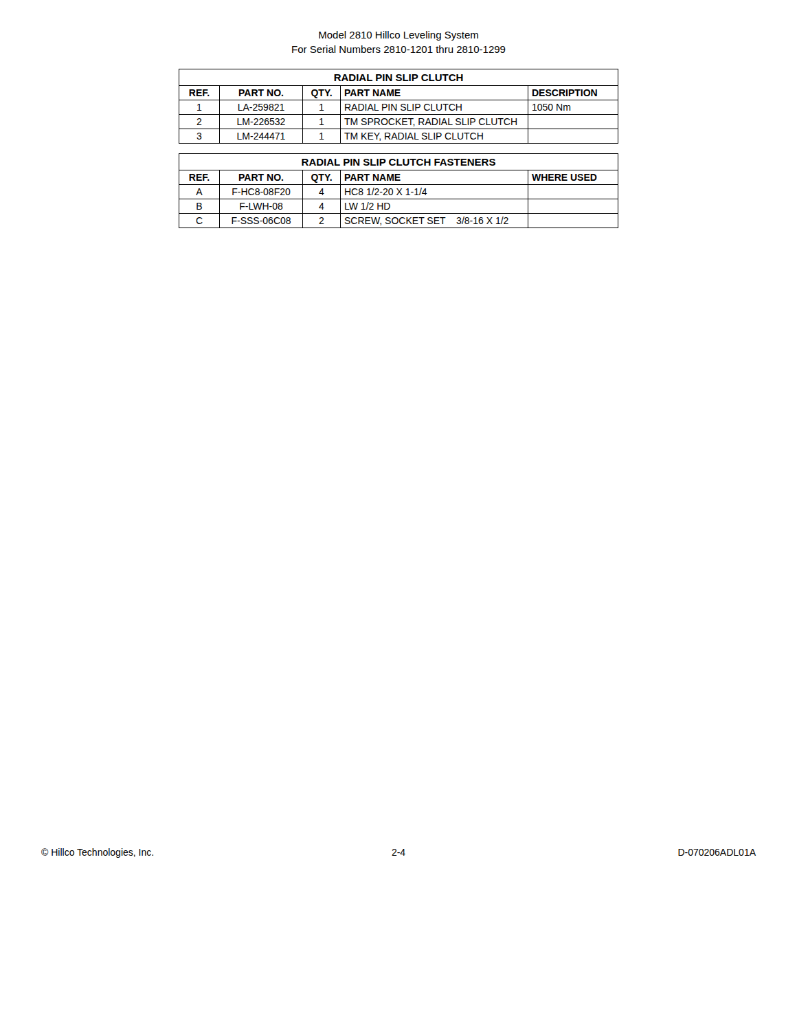Model 2810 Hillco Leveling System
For Serial Numbers 2810-1201 thru 2810-1299
RADIAL PIN SLIP CLUTCH
| REF. | PART NO. | QTY. | PART NAME | DESCRIPTION |
| --- | --- | --- | --- | --- |
| 1 | LA-259821 | 1 | RADIAL PIN SLIP CLUTCH | 1050 Nm |
| 2 | LM-226532 | 1 | TM SPROCKET, RADIAL SLIP CLUTCH | |
| 3 | LM-244471 | 1 | TM KEY, RADIAL SLIP CLUTCH | |
RADIAL PIN SLIP CLUTCH FASTENERS
| REF. | PART NO. | QTY. | PART NAME | WHERE USED |
| --- | --- | --- | --- | --- |
| A | F-HC8-08F20 | 4 | HC8 1/2-20 X 1-1/4 | |
| B | F-LWH-08 | 4 | LW 1/2 HD | |
| C | F-SSS-06C08 | 2 | SCREW, SOCKET SET 3/8-16 X 1/2 | |
© Hillco Technologies, Inc.
2-4
D-070206ADL01A